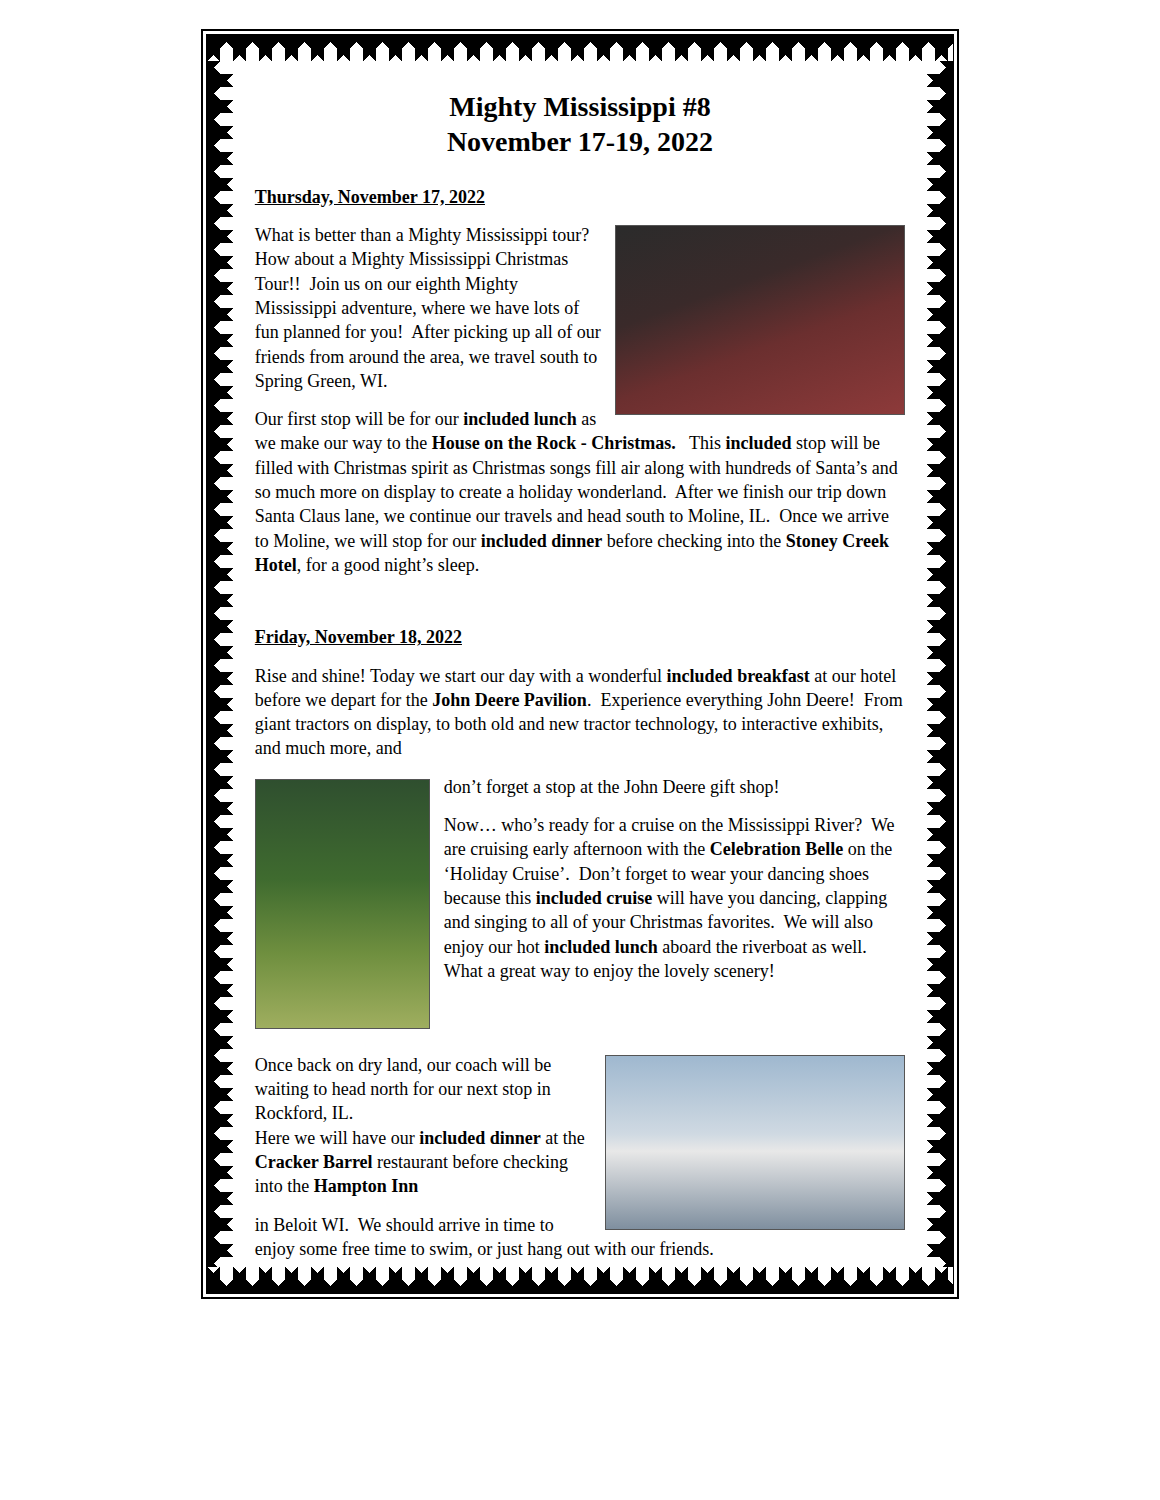Mighty Mississippi #8
November 17-19, 2022
Thursday, November 17, 2022
What is better than a Mighty Mississippi tour? How about a Mighty Mississippi Christmas Tour!! Join us on our eighth Mighty Mississippi adventure, where we have lots of fun planned for you! After picking up all of our friends from around the area, we travel south to Spring Green, WI.
Our first stop will be for our included lunch as we make our way to the House on the Rock - Christmas. This included stop will be filled with Christmas spirit as Christmas songs fill air along with hundreds of Santa’s and so much more on display to create a holiday wonderland. After we finish our trip down Santa Claus lane, we continue our travels and head south to Moline, IL. Once we arrive to Moline, we will stop for our included dinner before checking into the Stoney Creek Hotel, for a good night’s sleep.
Friday, November 18, 2022
Rise and shine! Today we start our day with a wonderful included breakfast at our hotel before we depart for the John Deere Pavilion. Experience everything John Deere! From giant tractors on display, to both old and new tractor technology, to interactive exhibits, and much more, and
don’t forget a stop at the John Deere gift shop!
Now… who’s ready for a cruise on the Mississippi River? We are cruising early afternoon with the Celebration Belle on the ‘Holiday Cruise’. Don’t forget to wear your dancing shoes because this included cruise will have you dancing, clapping and singing to all of your Christmas favorites. We will also enjoy our hot included lunch aboard the riverboat as well. What a great way to enjoy the lovely scenery!
Once back on dry land, our coach will be waiting to head north for our next stop in Rockford, IL.
Here we will have our included dinner at the Cracker Barrel restaurant before checking into the Hampton Inn
in Beloit WI. We should arrive in time to enjoy some free time to swim, or just hang out with our friends.